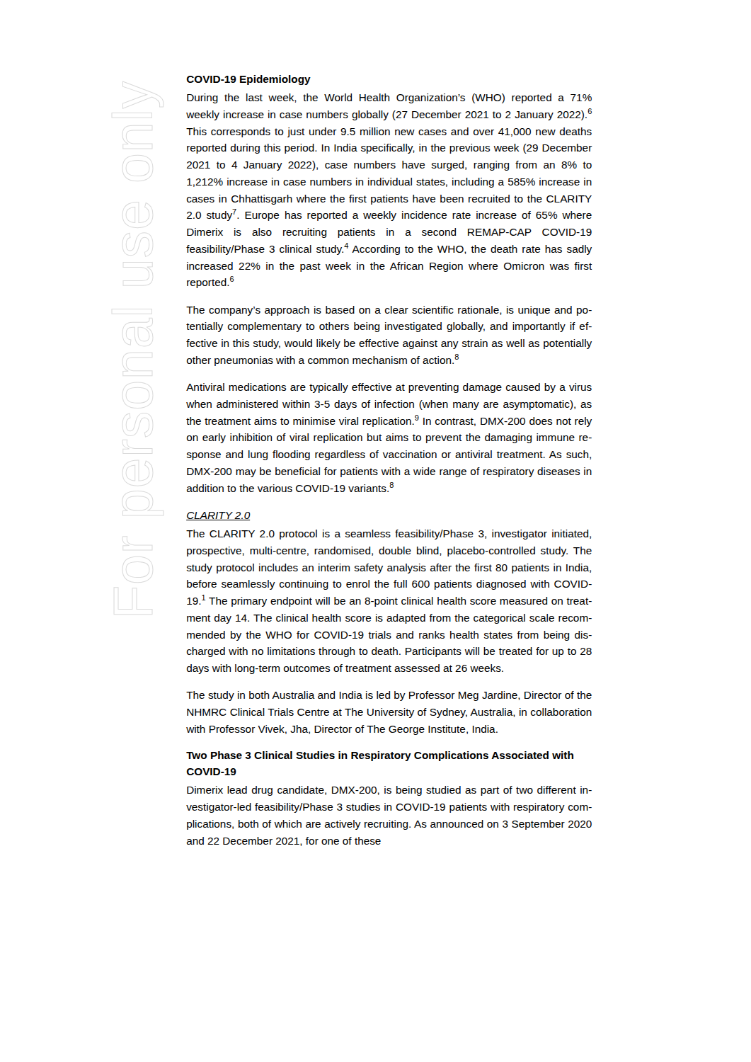For personal use only
COVID-19 Epidemiology
During the last week, the World Health Organization’s (WHO) reported a 71% weekly increase in case numbers globally (27 December 2021 to 2 January 2022).6 This corresponds to just under 9.5 million new cases and over 41,000 new deaths reported during this period. In India specifically, in the previous week (29 December 2021 to 4 January 2022), case numbers have surged, ranging from an 8% to 1,212% increase in case numbers in individual states, including a 585% increase in cases in Chhattisgarh where the first patients have been recruited to the CLARITY 2.0 study7. Europe has reported a weekly incidence rate increase of 65% where Dimerix is also recruiting patients in a second REMAP-CAP COVID-19 feasibility/Phase 3 clinical study.4 According to the WHO, the death rate has sadly increased 22% in the past week in the African Region where Omicron was first reported.6
The company’s approach is based on a clear scientific rationale, is unique and potentially complementary to others being investigated globally, and importantly if effective in this study, would likely be effective against any strain as well as potentially other pneumonias with a common mechanism of action.8
Antiviral medications are typically effective at preventing damage caused by a virus when administered within 3-5 days of infection (when many are asymptomatic), as the treatment aims to minimise viral replication.9 In contrast, DMX-200 does not rely on early inhibition of viral replication but aims to prevent the damaging immune response and lung flooding regardless of vaccination or antiviral treatment. As such, DMX-200 may be beneficial for patients with a wide range of respiratory diseases in addition to the various COVID-19 variants.8
CLARITY 2.0
The CLARITY 2.0 protocol is a seamless feasibility/Phase 3, investigator initiated, prospective, multi-centre, randomised, double blind, placebo-controlled study. The study protocol includes an interim safety analysis after the first 80 patients in India, before seamlessly continuing to enrol the full 600 patients diagnosed with COVID-19.1 The primary endpoint will be an 8-point clinical health score measured on treatment day 14. The clinical health score is adapted from the categorical scale recommended by the WHO for COVID-19 trials and ranks health states from being discharged with no limitations through to death. Participants will be treated for up to 28 days with long-term outcomes of treatment assessed at 26 weeks.
The study in both Australia and India is led by Professor Meg Jardine, Director of the NHMRC Clinical Trials Centre at The University of Sydney, Australia, in collaboration with Professor Vivek, Jha, Director of The George Institute, India.
Two Phase 3 Clinical Studies in Respiratory Complications Associated with COVID-19
Dimerix lead drug candidate, DMX-200, is being studied as part of two different investigator-led feasibility/Phase 3 studies in COVID-19 patients with respiratory complications, both of which are actively recruiting. As announced on 3 September 2020 and 22 December 2021, for one of these